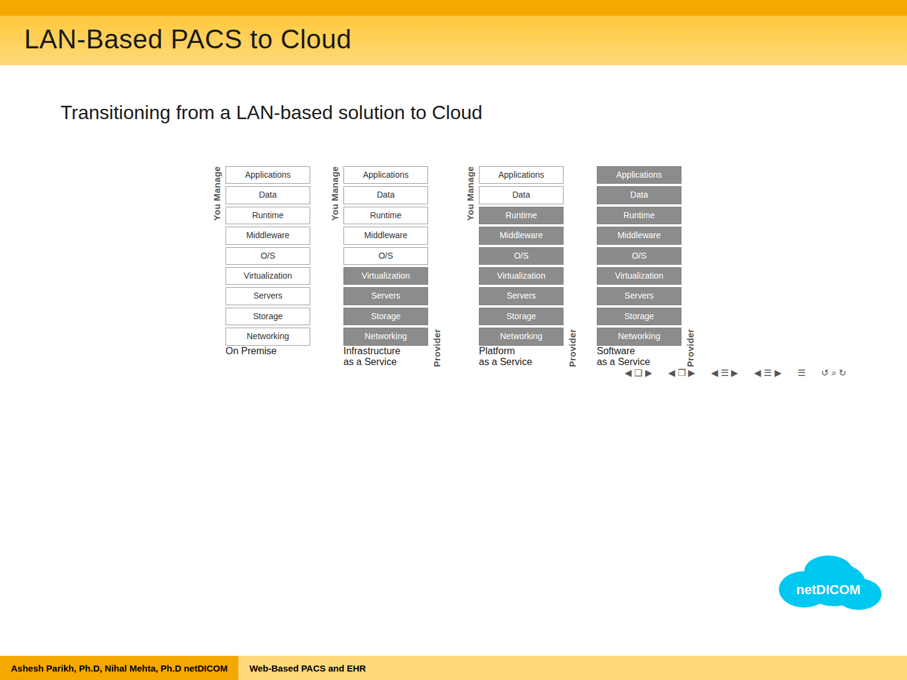LAN-Based PACS to Cloud
Transitioning from a LAN-based solution to Cloud
You Manage
Applications
Data
Runtime
Middleware
O/S
Virtualization
Servers
Storage
Networking
On Premise
You Manage
Applications
Data
Runtime
Middleware
O/S
Virtualization
Servers
Storage
Networking
Infrastructure
as a Service
Provider
You Manage
Applications
Data
Runtime
Middleware
O/S
Virtualization
Servers
Storage
Networking
Platform
as a Service
Provider
Applications
Data
Runtime
Middleware
O/S
Virtualization
Servers
Storage
Networking
Software
as a Service
Provider
netDICOM
◀ ❑ ▶ ◀ ❐ ▶ ◀ ☰ ▶ ◀ ☰ ▶ ☰ ↺ ⌕ ↻
Ashesh Parikh, Ph.D, Nihal Mehta, Ph.D netDICOM
Web-Based PACS and EHR